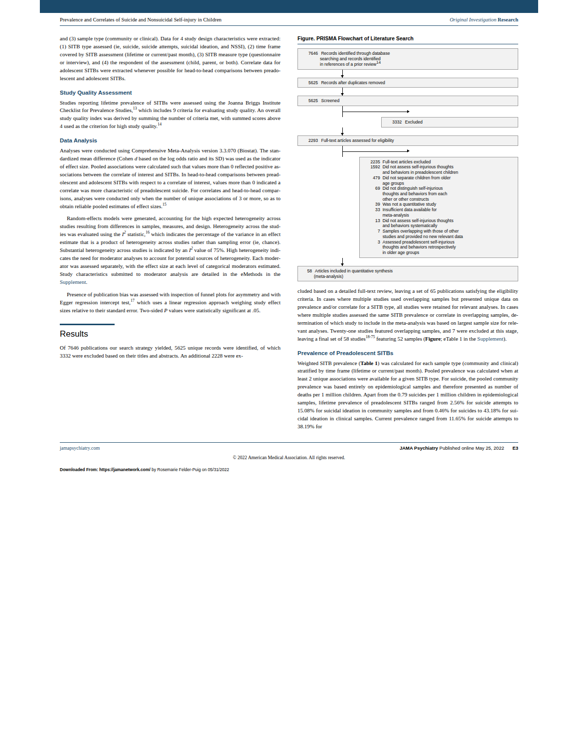Prevalence and Correlates of Suicide and Nonsuicidal Self-injury in Children
Original Investigation Research
and (3) sample type (community or clinical). Data for 4 study design characteristics were extracted: (1) SITB type assessed (ie, suicide, suicide attempts, suicidal ideation, and NSSI), (2) time frame covered by SITB assessment (lifetime or current/past month), (3) SITB measure type (questionnaire or interview), and (4) the respondent of the assessment (child, parent, or both). Correlate data for adolescent SITBs were extracted whenever possible for head-to-head comparisons between preadolescent and adolescent SITBs.
Study Quality Assessment
Studies reporting lifetime prevalence of SITBs were assessed using the Joanna Briggs Institute Checklist for Prevalence Studies,13 which includes 9 criteria for evaluating study quality. An overall study quality index was derived by summing the number of criteria met, with summed scores above 4 used as the criterion for high study quality.14
Data Analysis
Analyses were conducted using Comprehensive Meta-Analysis version 3.3.070 (Biostat). The standardized mean difference (Cohen d based on the log odds ratio and its SD) was used as the indicator of effect size. Pooled associations were calculated such that values more than 0 reflected positive associations between the correlate of interest and SITBs. In head-to-head comparisons between preadolescent and adolescent SITBs with respect to a correlate of interest, values more than 0 indicated a correlate was more characteristic of preadolescent suicide. For correlates and head-to-head comparisons, analyses were conducted only when the number of unique associations of 3 or more, so as to obtain reliable pooled estimates of effect sizes.15
Random-effects models were generated, accounting for the high expected heterogeneity across studies resulting from differences in samples, measures, and design. Heterogeneity across the studies was evaluated using the I2 statistic,16 which indicates the percentage of the variance in an effect estimate that is a product of heterogeneity across studies rather than sampling error (ie, chance). Substantial heterogeneity across studies is indicated by an I2 value of 75%. High heterogeneity indicates the need for moderator analyses to account for potential sources of heterogeneity. Each moderator was assessed separately, with the effect size at each level of categorical moderators estimated. Study characteristics submitted to moderator analysis are detailed in the eMethods in the Supplement.
Presence of publication bias was assessed with inspection of funnel plots for asymmetry and with Egger regression intercept test,17 which uses a linear regression approach weighing study effect sizes relative to their standard error. Two-sided P values were statistically significant at .05.
Results
Of 7646 publications our search strategy yielded, 5625 unique records were identified, of which 3332 were excluded based on their titles and abstracts. An additional 2228 were ex-
Figure. PRISMA Flowchart of Literature Search
7646 Records identified through database
searching and records identified
in references of a prior review14
5625 Records after duplicates removed
5625 Screened
3332 Excluded
2293 Full-text articles assessed for eligibility
2235
Full-text articles excluded
1592
Did not assess self-injurious thoughts
and behaviors in preadolescent children
479
Did not separate children from older
age groups
69
Did not distinguish self-injurious
thoughts and behaviors from each
other or other constructs
39
Was not a quantitative study
33
Insufficient data available for
meta-analysis
13
Did not assess self-injurious thoughts
and behaviors systematically
7
Samples overlapping with those of other
studies and provided no new relevant data
3
Assessed preadolescent self-injurious
thoughts and behaviors retrospectively
in older age groups
58 Articles included in quantitative synthesis
(meta-analysis)
cluded based on a detailed full-text review, leaving a set of 65 publications satisfying the eligibility criteria. In cases where multiple studies used overlapping samples but presented unique data on prevalence and/or correlate for a SITB type, all studies were retained for relevant analyses. In cases where multiple studies assessed the same SITB prevalence or correlate in overlapping samples, determination of which study to include in the meta-analysis was based on largest sample size for relevant analyses. Twenty-one studies featured overlapping samples, and 7 were excluded at this stage, leaving a final set of 58 studies18-75 featuring 52 samples (Figure; eTable 1 in the Supplement).
Prevalence of Preadolescent SITBs
Weighted SITB prevalence (Table 1) was calculated for each sample type (community and clinical) stratified by time frame (lifetime or current/past month). Pooled prevalence was calculated when at least 2 unique associations were available for a given SITB type. For suicide, the pooled community prevalence was based entirely on epidemiological samples and therefore presented as number of deaths per 1 million children. Apart from the 0.79 suicides per 1 million children in epidemiological samples, lifetime prevalence of preadolescent SITBs ranged from 2.56% for suicide attempts to 15.08% for suicidal ideation in community samples and from 0.46% for suicides to 43.18% for suicidal ideation in clinical samples. Current prevalence ranged from 11.65% for suicide attempts to 38.19% for
jamapsychiatry.com
JAMA Psychiatry Published online May 25, 2022 E3
© 2022 American Medical Association. All rights reserved.
Downloaded From: https://jamanetwork.com/ by Rosemarie Felder-Puig on 05/31/2022